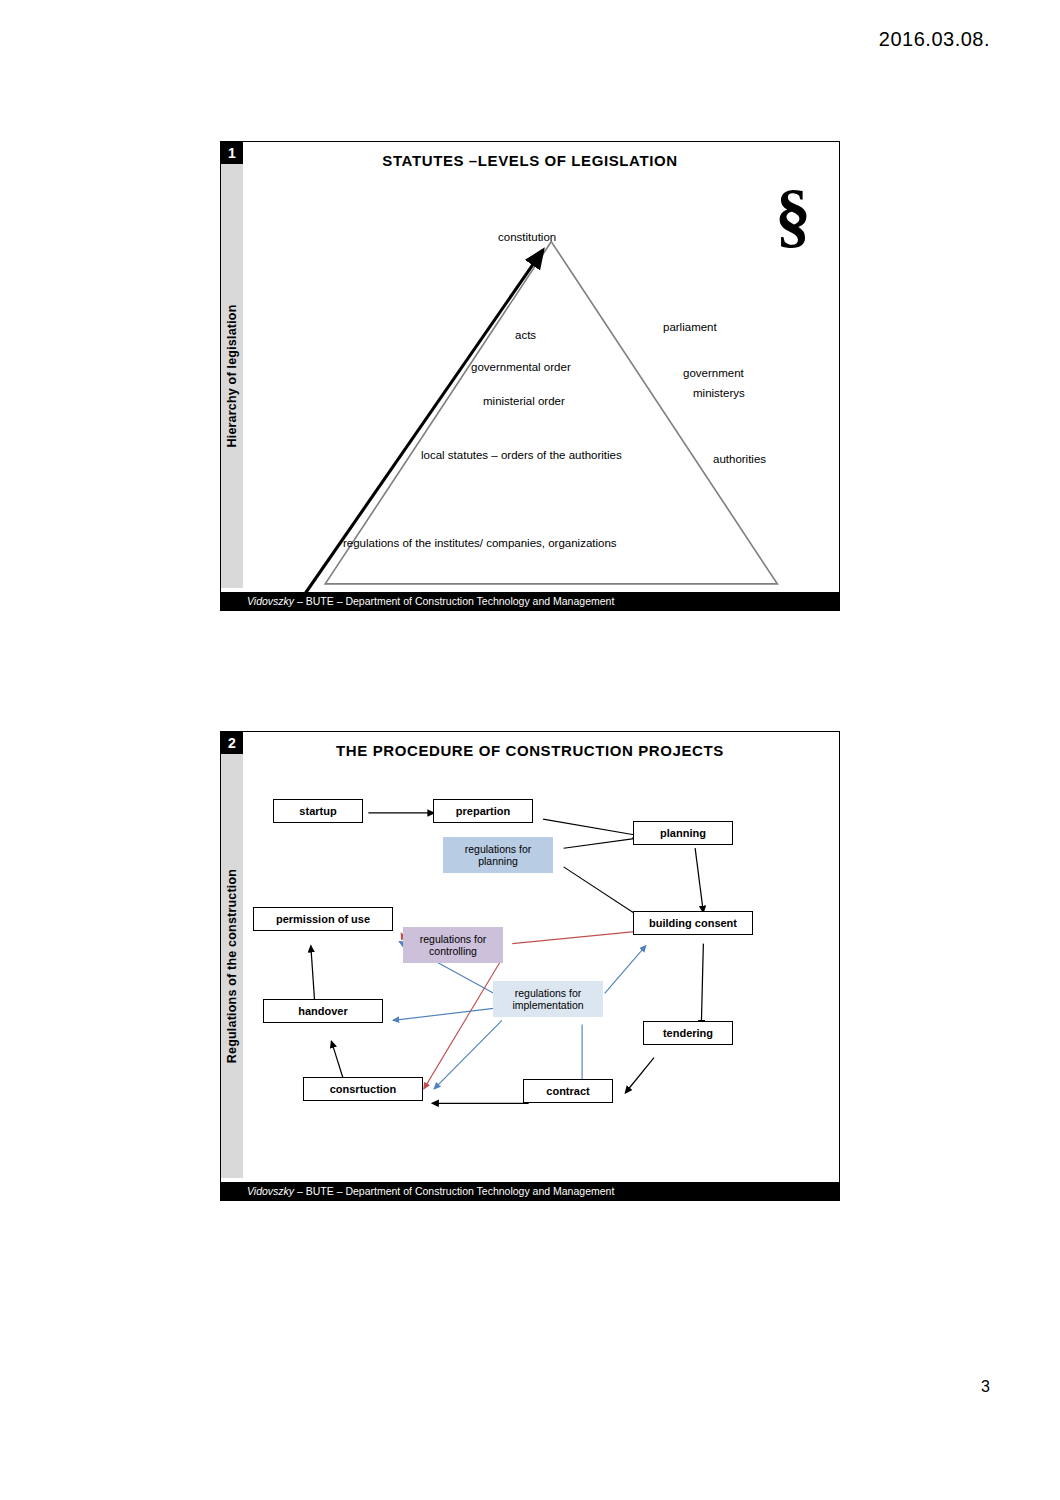2016.03.08.
1
Hierarchy of legislation
STATUTES –LEVELS OF LEGISLATION
§
constitution acts governmental order ministerial order local statutes – orders of the authorities regulations of the institutes/ companies, organizations parliament government ministerys authorities
Vidovszky – BUTE – Department of Construction Technology and Management
2
Regulations of the construction
THE PROCEDURE OF CONSTRUCTION PROJECTS
startup
prepartion
planning
building consent
tendering
contract
consrtuction
handover
permission of use
regulations for planning
regulations for controlling
regulations for implementation
Vidovszky – BUTE – Department of Construction Technology and Management
3